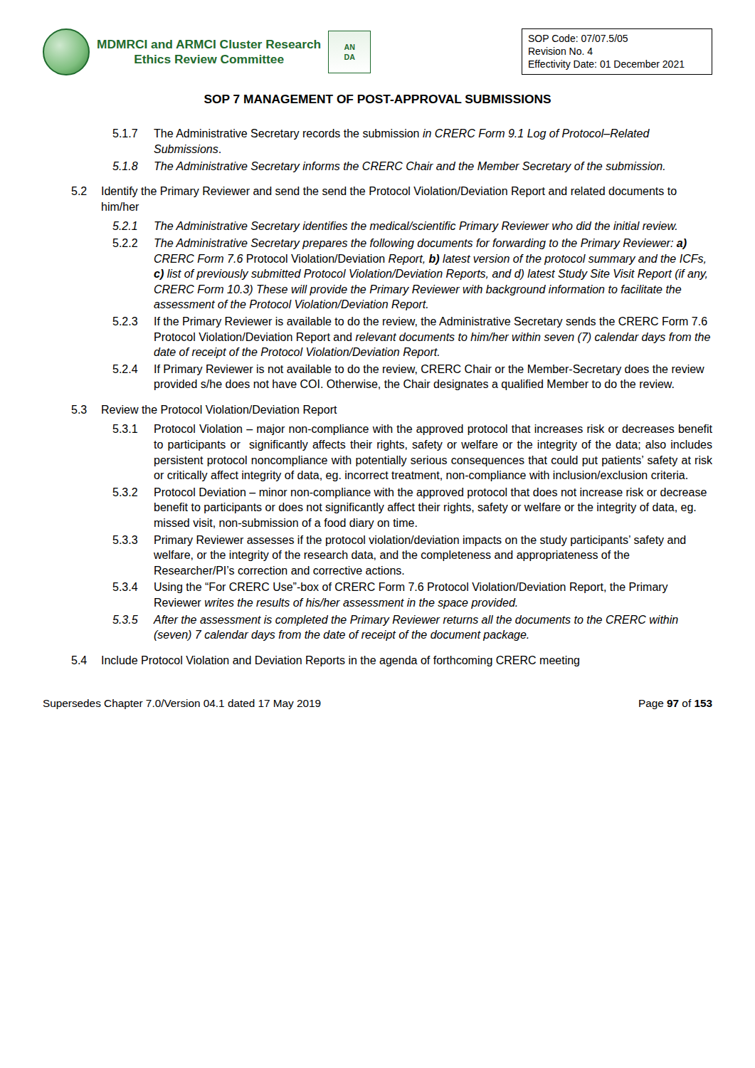MDMRCI and ARMCI Cluster Research Ethics Review Committee
AN
DA
SOP Code: 07/07.5/05
Revision No. 4
Effectivity Date: 01 December 2021
SOP 7 MANAGEMENT OF POST-APPROVAL SUBMISSIONS
5.1.7
The Administrative Secretary records the submission in CRERC Form 9.1 Log of Protocol–Related Submissions.
5.1.8
The Administrative Secretary informs the CRERC Chair and the Member Secretary of the submission.
5.2
Identify the Primary Reviewer and send the send the Protocol Violation/Deviation Report and related documents to him/her
5.2.1
The Administrative Secretary identifies the medical/scientific Primary Reviewer who did the initial review.
5.2.2
The Administrative Secretary prepares the following documents for forwarding to the Primary Reviewer: a) CRERC Form 7.6 Protocol Violation/Deviation Report, b) latest version of the protocol summary and the ICFs, c) list of previously submitted Protocol Violation/Deviation Reports, and d) latest Study Site Visit Report (if any, CRERC Form 10.3) These will provide the Primary Reviewer with background information to facilitate the assessment of the Protocol Violation/Deviation Report.
5.2.3
If the Primary Reviewer is available to do the review, the Administrative Secretary sends the CRERC Form 7.6 Protocol Violation/Deviation Report and relevant documents to him/her within seven (7) calendar days from the date of receipt of the Protocol Violation/Deviation Report.
5.2.4
If Primary Reviewer is not available to do the review, CRERC Chair or the Member-Secretary does the review provided s/he does not have COI. Otherwise, the Chair designates a qualified Member to do the review.
5.3
Review the Protocol Violation/Deviation Report
5.3.1
Protocol Violation – major non-compliance with the approved protocol that increases risk or decreases benefit to participants or significantly affects their rights, safety or welfare or the integrity of the data; also includes persistent protocol noncompliance with potentially serious consequences that could put patients’ safety at risk or critically affect integrity of data, eg. incorrect treatment, non-compliance with inclusion/exclusion criteria.
5.3.2
Protocol Deviation – minor non-compliance with the approved protocol that does not increase risk or decrease benefit to participants or does not significantly affect their rights, safety or welfare or the integrity of data, eg. missed visit, non-submission of a food diary on time.
5.3.3
Primary Reviewer assesses if the protocol violation/deviation impacts on the study participants’ safety and welfare, or the integrity of the research data, and the completeness and appropriateness of the Researcher/PI’s correction and corrective actions.
5.3.4
Using the “For CRERC Use”-box of CRERC Form 7.6 Protocol Violation/Deviation Report, the Primary Reviewer writes the results of his/her assessment in the space provided.
5.3.5
After the assessment is completed the Primary Reviewer returns all the documents to the CRERC within (seven) 7 calendar days from the date of receipt of the document package.
5.4
Include Protocol Violation and Deviation Reports in the agenda of forthcoming CRERC meeting
Supersedes Chapter 7.0/Version 04.1 dated 17 May 2019
Page 97 of 153